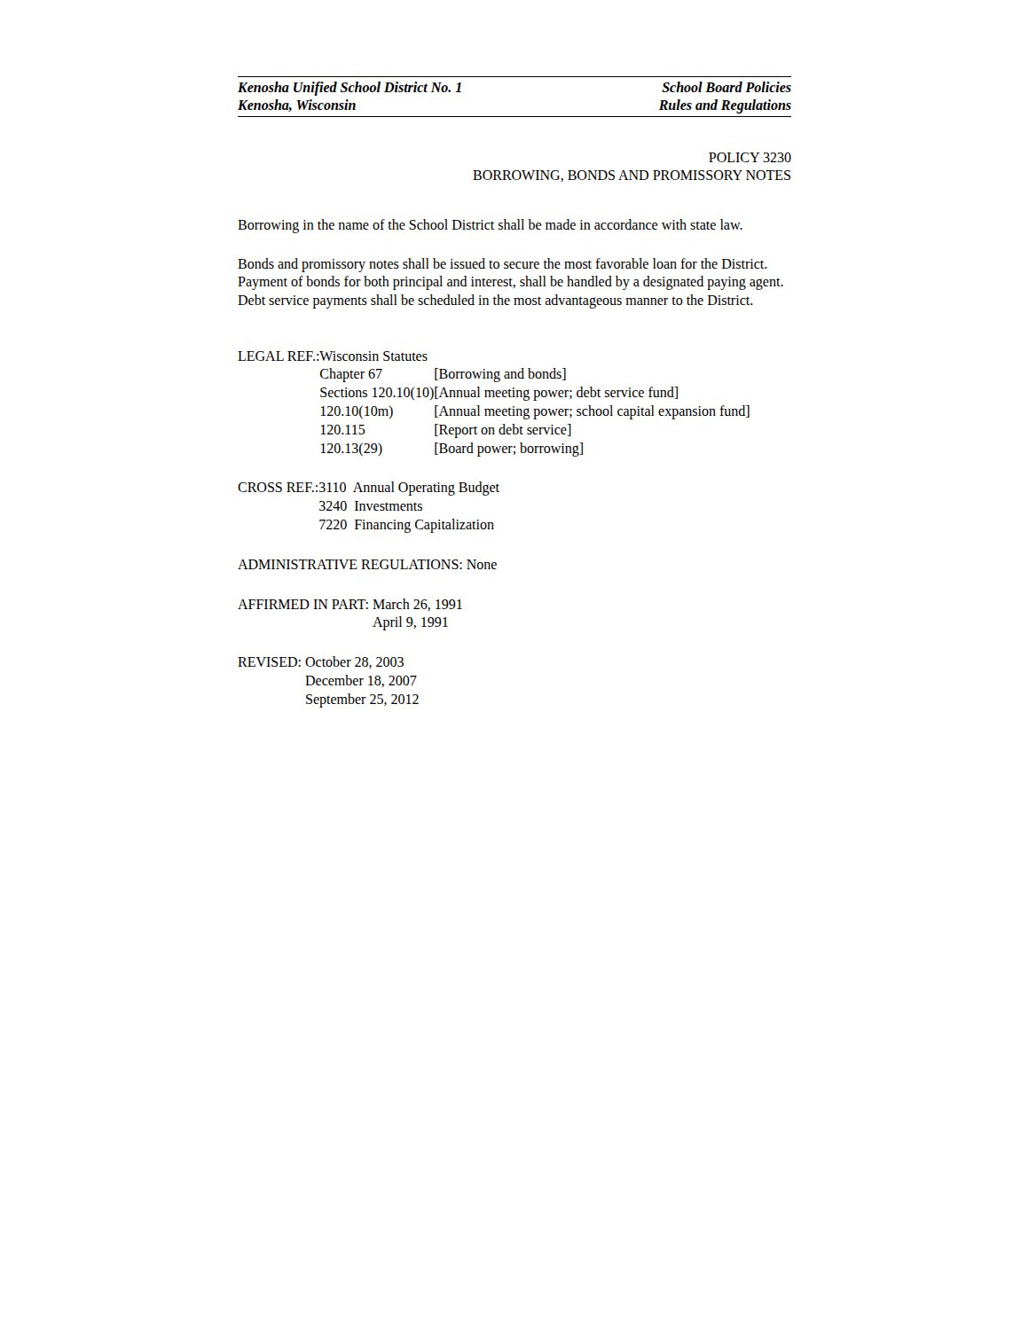Kenosha Unified School District No. 1
Kenosha, Wisconsin
School Board Policies
Rules and Regulations
POLICY 3230
BORROWING, BONDS AND PROMISSORY NOTES
Borrowing in the name of the School District shall be made in accordance with state law.
Bonds and promissory notes shall be issued to secure the most favorable loan for the District. Payment of bonds for both principal and interest, shall be handled by a designated paying agent. Debt service payments shall be scheduled in the most advantageous manner to the District.
| LEGAL REF.: | Wisconsin Statutes |
| | Chapter 67 | [Borrowing and bonds] |
| | Sections 120.10(10) | [Annual meeting power; debt service fund] |
| | 120.10(10m) | [Annual meeting power; school capital expansion fund] |
| | 120.115 | [Report on debt service] |
| | 120.13(29) | [Board power; borrowing] |
| CROSS REF.: | 3110 Annual Operating Budget |
| | 3240 Investments |
| | 7220 Financing Capitalization |
ADMINISTRATIVE REGULATIONS: None
| AFFIRMED IN PART: | March 26, 1991 |
| | April 9, 1991 |
| REVISED: | October 28, 2003 |
| | December 18, 2007 |
| | September 25, 2012 |